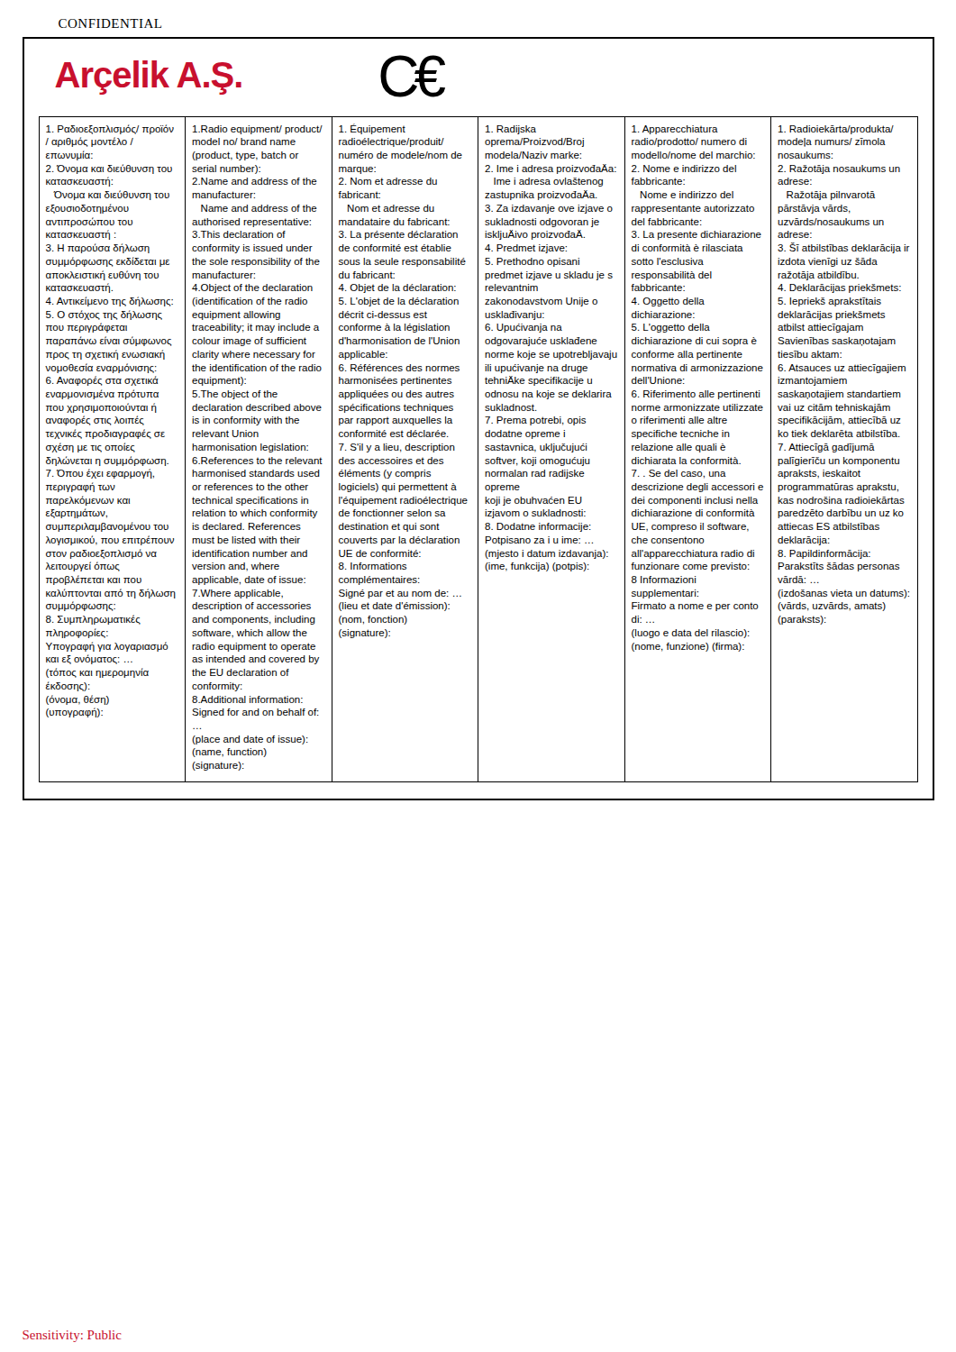CONFIDENTIAL
Arçelik A.Ş.
C€
| 1. Ραδιοεξοπλισμός/ προϊόν / αριθμός μοντέλο / επωνυμία: 2. Όνομα και διεύθυνση του κατασκευαστή: Όνομα και διεύθυνση του εξουσιοδοτημένου αντιπροσώπου του κατασκευαστή : 3. Η παρούσα δήλωση συμμόρφωσης εκδίδεται με αποκλειστική ευθύνη του κατασκευαστή. 4. Αντικείμενο της δήλωσης: 5. Ο στόχος της δήλωσης που περιγράφεται παραπάνω είναι σύμφωνος προς τη σχετική ενωσιακή νομοθεσία εναρμόνισης: 6. Αναφορές στα σχετικά εναρμονισμένα πρότυπα που χρησιμοποιούνται ή αναφορές στις λοιπές τεχνικές προδιαγραφές σε σχέση με τις οποίες δηλώνεται η συμμόρφωση. 7. Όπου έχει εφαρμογή, περιγραφή των παρελκόμενων και εξαρτημάτων, συμπεριλαμβανομένου του λογισμικού, που επιτρέπουν στον ραδιοεξοπλισμό να λειτουργεί όπως προβλέπεται και που καλύπτονται από τη δήλωση συμμόρφωσης: 8. Συμπληρωματικές πληροφορίες: Υπογραφή για λογαριασμό και εξ ονόματος: … (τόπος και ημερομηνία έκδοσης): (όνομα, θέση) (υπογραφή): | 1.Radio equipment/ product/ model no/ brand name (product, type, batch or serial number): 2.Name and address of the manufacturer: Name and address of the authorised representative: 3.This declaration of conformity is issued under the sole responsibility of the manufacturer: 4.Object of the declaration (identification of the radio equipment allowing traceability; it may include a colour image of sufficient clarity where necessary for the identification of the radio equipment): 5.The object of the declaration described above is in conformity with the relevant Union harmonisation legislation: 6.References to the relevant harmonised standards used or references to the other technical specifications in relation to which conformity is declared. References must be listed with their identification number and version and, where applicable, date of issue: 7.Where applicable, description of accessories and components, including software, which allow the radio equipment to operate as intended and covered by the EU declaration of conformity: 8.Additional information: Signed for and on behalf of: … (place and date of issue): (name, function) (signature): | 1. Équipement radioélectrique/produit/ numéro de modele/nom de marque: 2. Nom et adresse du fabricant: Nom et adresse du mandataire du fabricant: 3. La présente déclaration de conformité est établie sous la seule responsabilité du fabricant: 4. Objet de la déclaration: 5. L'objet de la déclaration décrit ci-dessus est conforme à la législation d'harmonisation de l'Union applicable: 6. Références des normes harmonisées pertinentes appliquées ou des autres spécifications techniques par rapport auxquelles la conformité est déclarée. 7. S'il y a lieu, description des accessoires et des éléments (y compris logiciels) qui permettent à l'équipement radioélectrique de fonctionner selon sa destination et qui sont couverts par la déclaration UE de conformité: 8. Informations complémentaires: Signé par et au nom de: … (lieu et date d'émission): (nom, fonction) (signature): | 1. Radijska oprema/Proizvod/Broj modela/Naziv marke: 2. Ime i adresa proizvođaÄa: Ime i adresa ovlaštenog zastupnika proizvođaÄa. 3. Za izdavanje ove izjave o sukladnosti odgovoran je iskljuÄivo proizvođaÄ. 4. Predmet izjave: 5. Prethodno opisani predmet izjave u skladu je s relevantnim zakonodavstvom Unije o usklađivanju: 6. Upućivanja na odgovarajuće usklađene norme koje se upotrebljavaju ili upućivanje na druge tehniÄke specifikacije u odnosu na koje se deklarira sukladnost. 7. Prema potrebi, opis dodatne opreme i sastavnica, uključujući softver, koji omogućuju normalan rad radijske opreme koji je obuhvaćen EU izjavom o sukladnosti: 8. Dodatne informacije: Potpisano za i u ime: … (mjesto i datum izdavanja): (ime, funkcija) (potpis): | 1. Apparecchiatura radio/prodotto/ numero di modello/nome del marchio: 2. Nome e indirizzo del fabbricante: Nome e indirizzo del rappresentante autorizzato del fabbricante: 3. La presente dichiarazione di conformità è rilasciata sotto l'esclusiva responsabilità del fabbricante: 4. Oggetto della dichiarazione: 5. L'oggetto della dichiarazione di cui sopra è conforme alla pertinente normativa di armonizzazione dell'Unione: 6. Riferimento alle pertinenti norme armonizzate utilizzate o riferimenti alle altre specifiche tecniche in relazione alle quali è dichiarata la conformità. 7. . Se del caso, una descrizione degli accessori e dei componenti inclusi nella dichiarazione di conformità UE, compreso il software, che consentono all'apparecchiatura radio di funzionare come previsto: 8 Informazioni supplementari: Firmato a nome e per conto di: … (luogo e data del rilascio): (nome, funzione) (firma): | 1. Radioiekārta/produkta/ modeļa numurs/ zīmola nosaukums: 2. Ražotāja nosaukums un adrese: Ražotāja pilnvarotā pārstāvja vārds, uzvārds/nosaukums un adrese: 3. Šī atbilstības deklarācija ir izdota vienīgi uz šāda ražotāja atbildību. 4. Deklarācijas priekšmets: 5. Iepriekš aprakstītais deklarācijas priekšmets atbilst attiecīgajam Savienības saskaņotajam tiesību aktam: 6. Atsauces uz attiecīgajiem izmantojamiem saskaņotajiem standartiem vai uz citām tehniskajām specifikācijām, attiecībā uz ko tiek deklarēta atbilstība. 7. Attiecīgā gadījumā palīgierīču un komponentu apraksts, ieskaitot programmatūras aprakstu, kas nodrošina radioiekārtas paredzēto darbību un uz ko attiecas ES atbilstības deklarācija: 8. Papildinformācija: Parakstīts šādas personas vārdā: … (izdošanas vieta un datums): (vārds, uzvārds, amats) (paraksts): |
Sensitivity: Public